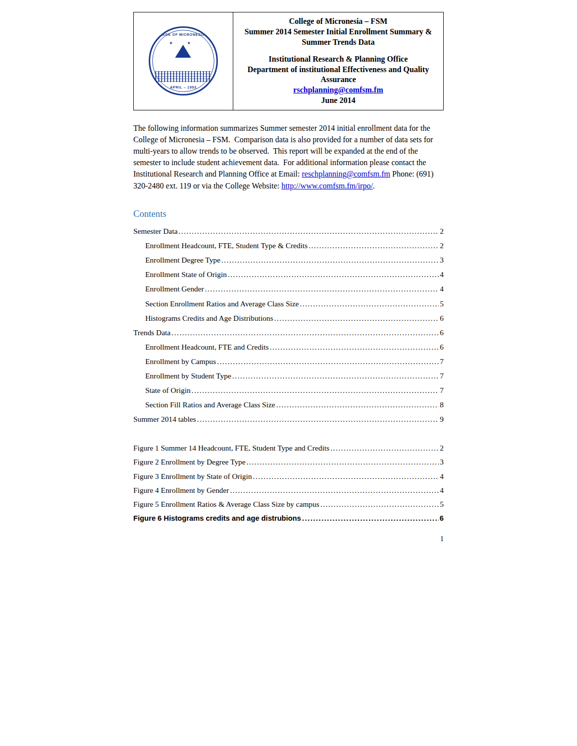| COLLEGE OF MICRONESIA-FSM ★ ★ APRIL – 1993 | College of Micronesia – FSM Summer 2014 Semester Initial Enrollment Summary & Summer Trends Data Institutional Research & Planning Office Department of institutional Effectiveness and Quality Assurance rschplanning@comfsm.fm June 2014 |
The following information summarizes Summer semester 2014 initial enrollment data for the College of Micronesia – FSM. Comparison data is also provided for a number of data sets for multi-years to allow trends to be observed. This report will be expanded at the end of the semester to include student achievement data. For additional information please contact the Institutional Research and Planning Office at Email: reschplanning@comfsm.fm Phone: (691) 320-2480 ext. 119 or via the College Website: http://www.comfsm.fm/irpo/.
Contents
Semester Data ........................................................................................................................................... 2
Enrollment Headcount, FTE, Student Type & Credits ............................................................................ 2
Enrollment Degree Type .............................................................................................................. 3
Enrollment State of Origin .......................................................................................................... 4
Enrollment Gender .................................................................................................................... 4
Section Enrollment Ratios and Average Class Size .................................................................. 5
Histograms Credits and Age Distributions .................................................................................. 6
Trends Data .............................................................................................................................................. 6
Enrollment Headcount, FTE and Credits ................................................................................. 6
Enrollment by Campus ................................................................................................................ 7
Enrollment by Student Type ....................................................................................................... 7
State of Origin ............................................................................................................................ 7
Section Fill Ratios and Average Class Size .................................................................................. 8
Summer 2014 tables ..................................................................................................................................... 9
Figure 1 Summer 14 Headcount, FTE, Student Type and Credits ............................................................... 2
Figure 2 Enrollment by Degree Type ............................................................................................................. 3
Figure 3 Enrollment by State of Origin ......................................................................................................... 4
Figure 4 Enrollment by Gender ..................................................................................................................... 4
Figure 5 Enrollment Ratios & Average Class Size by campus ....................................................................... 5
Figure 6 Histograms credits and age distrubions ....................................................................................... 6
1